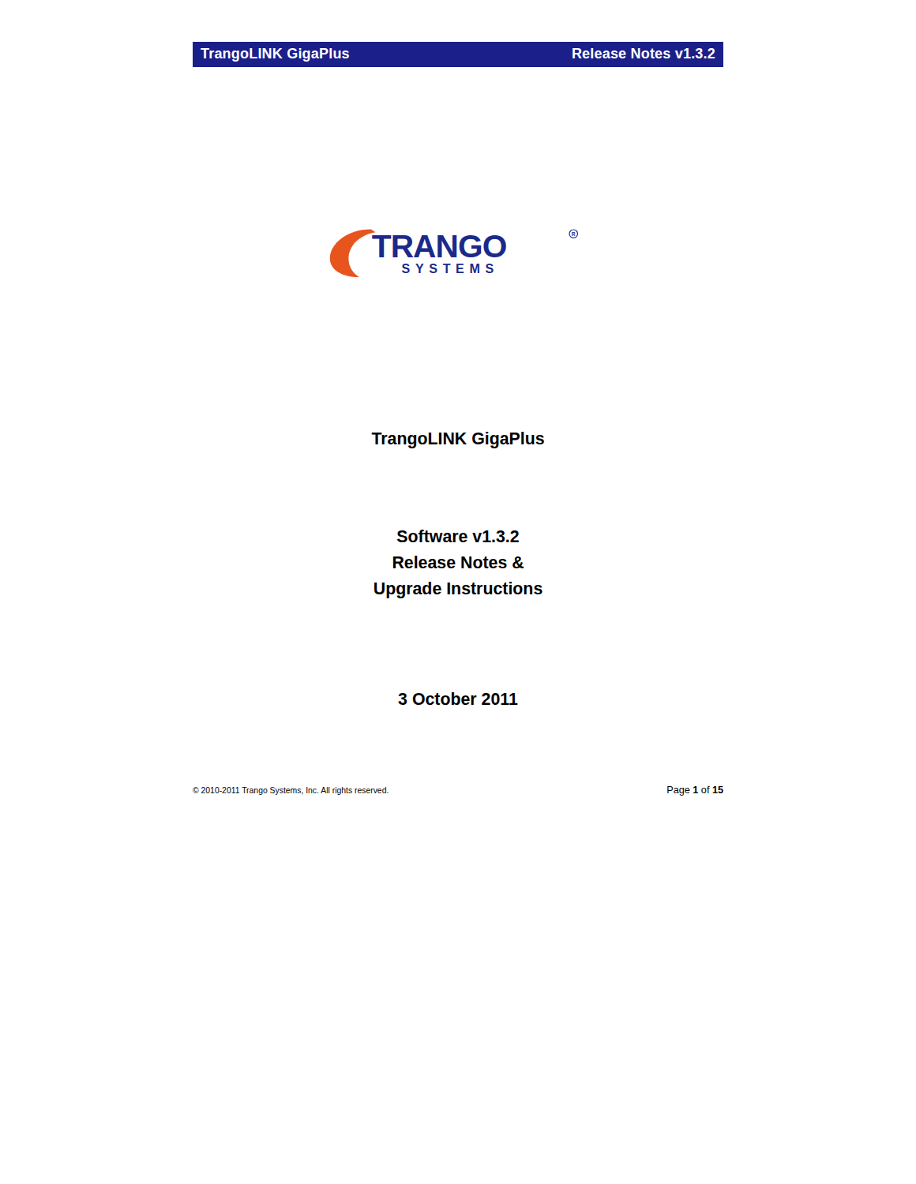TrangoLINK GigaPlus Release Notes v1.3.2
TRANGO R SYSTEMS
TrangoLINK GigaPlus
Software v1.3.2
Release Notes &
Upgrade Instructions
3 October 2011
© 2010-2011 Trango Systems, Inc. All rights reserved. Page 1 of 15